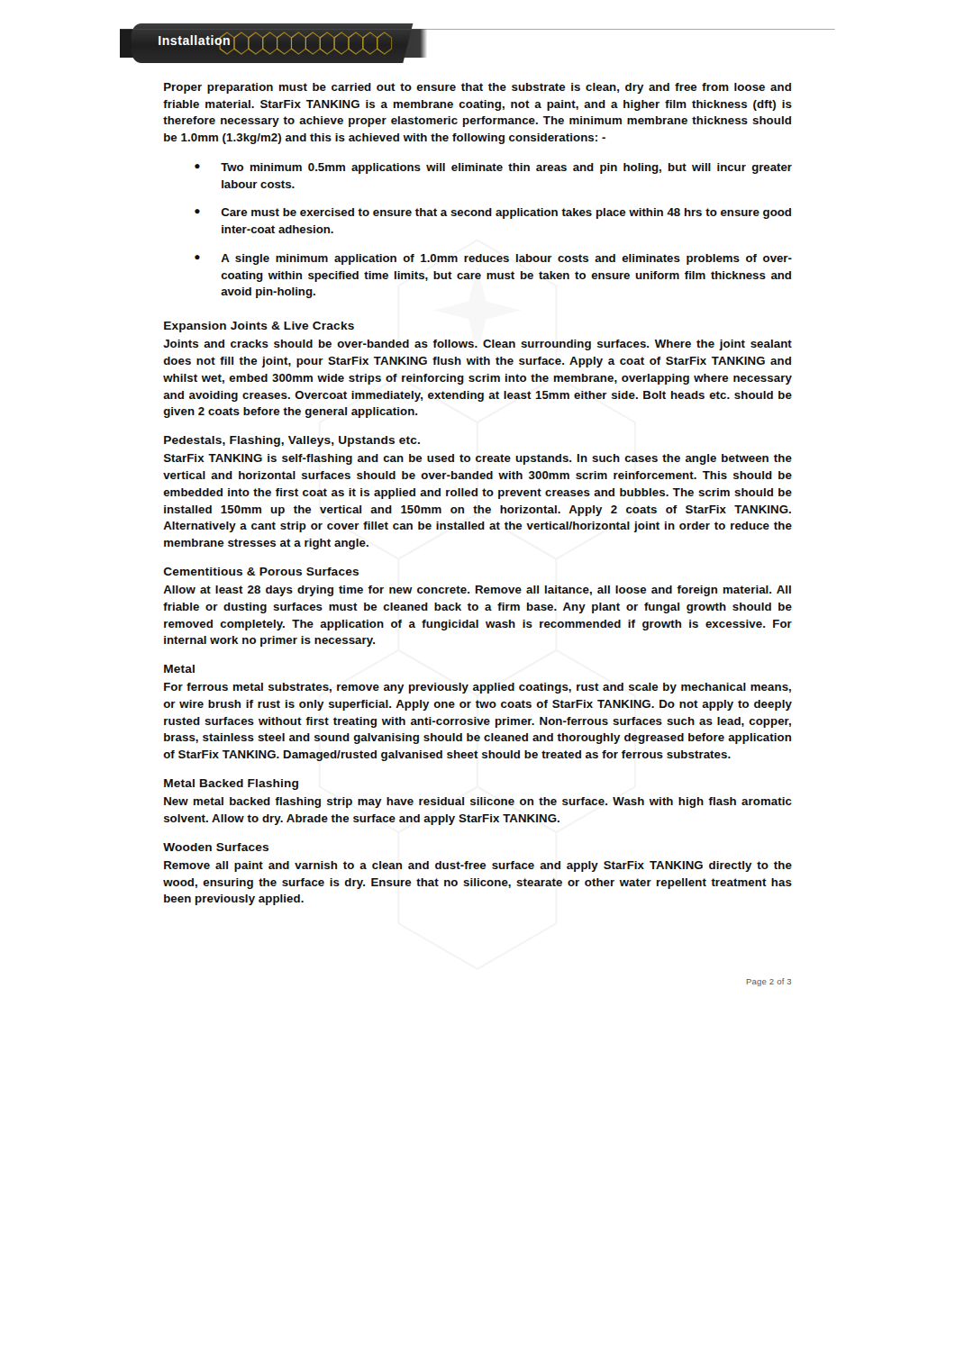Installation
Proper preparation must be carried out to ensure that the substrate is clean, dry and free from loose and friable material. StarFix TANKING is a membrane coating, not a paint, and a higher film thickness (dft) is therefore necessary to achieve proper elastomeric performance. The minimum membrane thickness should be 1.0mm (1.3kg/m2) and this is achieved with the following considerations: -
Two minimum 0.5mm applications will eliminate thin areas and pin holing, but will incur greater labour costs.
Care must be exercised to ensure that a second application takes place within 48 hrs to ensure good inter-coat adhesion.
A single minimum application of 1.0mm reduces labour costs and eliminates problems of over-coating within specified time limits, but care must be taken to ensure uniform film thickness and avoid pin-holing.
Expansion Joints & Live Cracks
Joints and cracks should be over-banded as follows. Clean surrounding surfaces. Where the joint sealant does not fill the joint, pour StarFix TANKING flush with the surface. Apply a coat of StarFix TANKING and whilst wet, embed 300mm wide strips of reinforcing scrim into the membrane, overlapping where necessary and avoiding creases. Overcoat immediately, extending at least 15mm either side. Bolt heads etc. should be given 2 coats before the general application.
Pedestals, Flashing, Valleys, Upstands etc.
StarFix TANKING is self-flashing and can be used to create upstands. In such cases the angle between the vertical and horizontal surfaces should be over-banded with 300mm scrim reinforcement. This should be embedded into the first coat as it is applied and rolled to prevent creases and bubbles. The scrim should be installed 150mm up the vertical and 150mm on the horizontal. Apply 2 coats of StarFix TANKING. Alternatively a cant strip or cover fillet can be installed at the vertical/horizontal joint in order to reduce the membrane stresses at a right angle.
Cementitious & Porous Surfaces
Allow at least 28 days drying time for new concrete. Remove all laitance, all loose and foreign material. All friable or dusting surfaces must be cleaned back to a firm base. Any plant or fungal growth should be removed completely. The application of a fungicidal wash is recommended if growth is excessive. For internal work no primer is necessary.
Metal
For ferrous metal substrates, remove any previously applied coatings, rust and scale by mechanical means, or wire brush if rust is only superficial. Apply one or two coats of StarFix TANKING. Do not apply to deeply rusted surfaces without first treating with anti-corrosive primer. Non-ferrous surfaces such as lead, copper, brass, stainless steel and sound galvanising should be cleaned and thoroughly degreased before application of StarFix TANKING. Damaged/rusted galvanised sheet should be treated as for ferrous substrates.
Metal Backed Flashing
New metal backed flashing strip may have residual silicone on the surface. Wash with high flash aromatic solvent. Allow to dry. Abrade the surface and apply StarFix TANKING.
Wooden Surfaces
Remove all paint and varnish to a clean and dust-free surface and apply StarFix TANKING directly to the wood, ensuring the surface is dry. Ensure that no silicone, stearate or other water repellent treatment has been previously applied.
Page 2 of 3